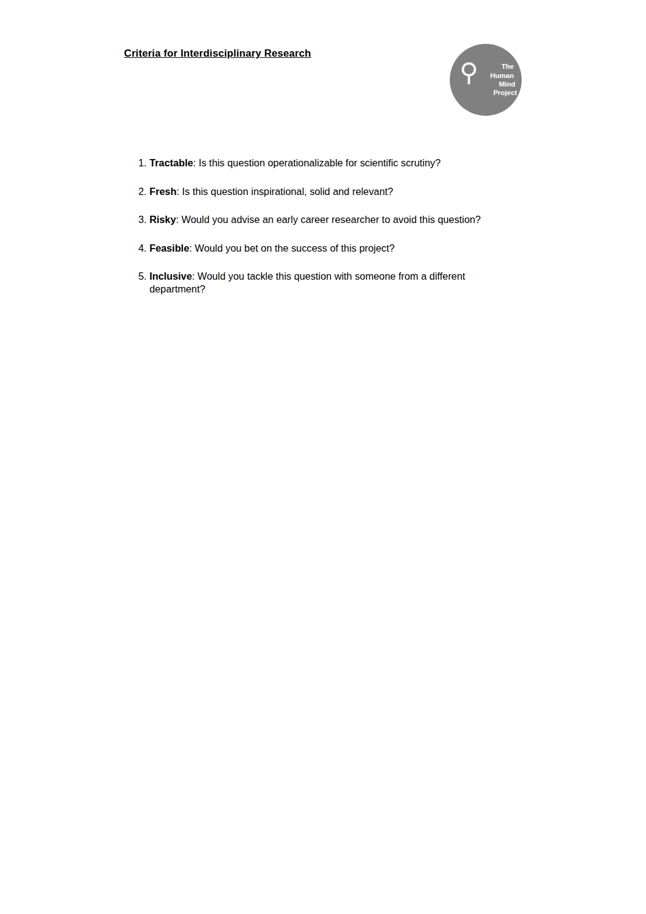Criteria for Interdisciplinary Research
⚲
The Human Mind Project
Tractable: Is this question operationalizable for scientific scrutiny?
Fresh: Is this question inspirational, solid and relevant?
Risky: Would you advise an early career researcher to avoid this question?
Feasible: Would you bet on the success of this project?
Inclusive: Would you tackle this question with someone from a different department?